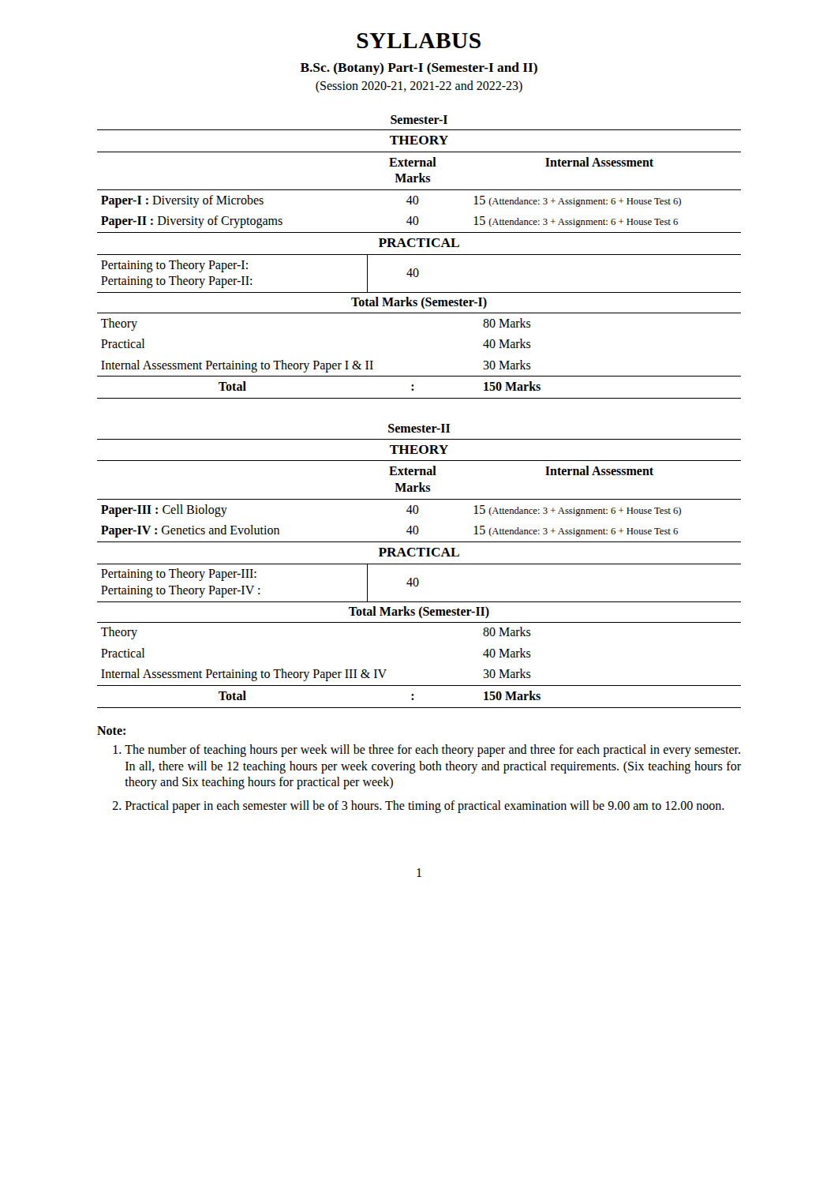SYLLABUS
B.Sc. (Botany) Part-I (Semester-I and II)
(Session 2020-21, 2021-22 and 2022-23)
| Semester-I |
| THEORY |
| | External Marks | Internal Assessment |
| Paper-I : Diversity of Microbes | 40 | 15 (Attendance: 3 + Assignment: 6 + House Test 6) |
| Paper-II : Diversity of Cryptogams | 40 | 15 (Attendance: 3 + Assignment: 6 + House Test 6 |
| PRACTICAL |
| Pertaining to Theory Paper-I: Pertaining to Theory Paper-II: | 40 | |
| Total Marks (Semester-I) |
| Theory | 80 Marks |
| Practical | 40 Marks |
| Internal Assessment Pertaining to Theory Paper I & II | 30 Marks |
| Total | : | 150 Marks |
| Semester-II |
| THEORY |
| | External Marks | Internal Assessment |
| Paper-III : Cell Biology | 40 | 15 (Attendance: 3 + Assignment: 6 + House Test 6) |
| Paper-IV : Genetics and Evolution | 40 | 15 (Attendance: 3 + Assignment: 6 + House Test 6 |
| PRACTICAL |
| Pertaining to Theory Paper-III: Pertaining to Theory Paper-IV : | 40 | |
| Total Marks (Semester-II) |
| Theory | 80 Marks |
| Practical | 40 Marks |
| Internal Assessment Pertaining to Theory Paper III & IV | 30 Marks |
| Total | : | 150 Marks |
Note:
The number of teaching hours per week will be three for each theory paper and three for each practical in every semester. In all, there will be 12 teaching hours per week covering both theory and practical requirements. (Six teaching hours for theory and Six teaching hours for practical per week)
Practical paper in each semester will be of 3 hours. The timing of practical examination will be 9.00 am to 12.00 noon.
1